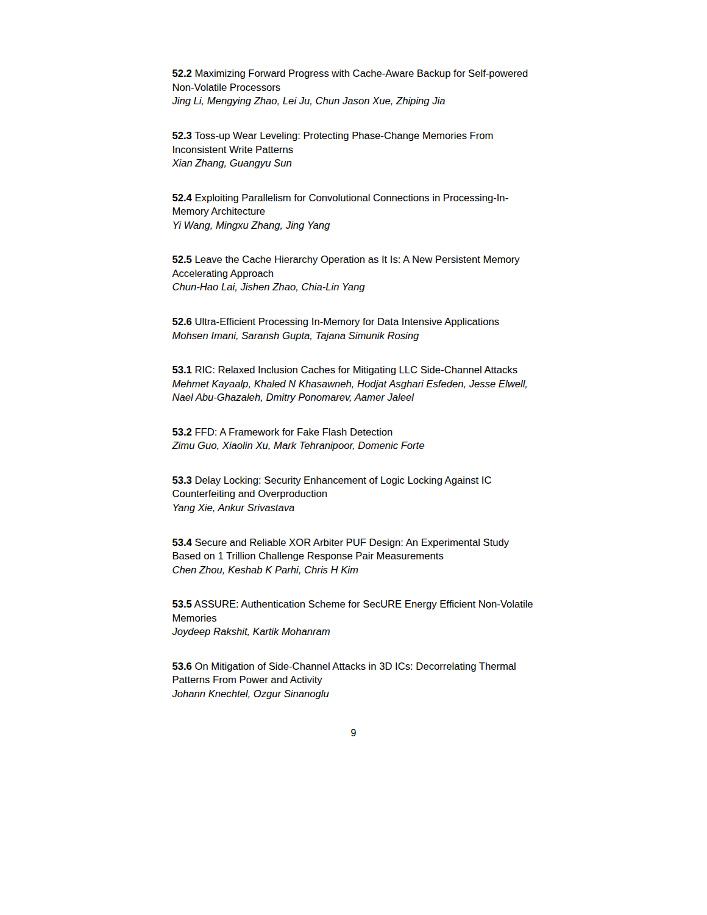52.2 Maximizing Forward Progress with Cache-Aware Backup for Self-powered Non-Volatile Processors
Jing Li, Mengying Zhao, Lei Ju, Chun Jason Xue, Zhiping Jia
52.3 Toss-up Wear Leveling: Protecting Phase-Change Memories From Inconsistent Write Patterns
Xian Zhang, Guangyu Sun
52.4 Exploiting Parallelism for Convolutional Connections in Processing-In-Memory Architecture
Yi Wang, Mingxu Zhang, Jing Yang
52.5 Leave the Cache Hierarchy Operation as It Is: A New Persistent Memory Accelerating Approach
Chun-Hao Lai, Jishen Zhao, Chia-Lin Yang
52.6 Ultra-Efficient Processing In-Memory for Data Intensive Applications
Mohsen Imani, Saransh Gupta, Tajana Simunik Rosing
53.1 RIC: Relaxed Inclusion Caches for Mitigating LLC Side-Channel Attacks
Mehmet Kayaalp, Khaled N Khasawneh, Hodjat Asghari Esfeden, Jesse Elwell, Nael Abu-Ghazaleh, Dmitry Ponomarev, Aamer Jaleel
53.2 FFD: A Framework for Fake Flash Detection
Zimu Guo, Xiaolin Xu, Mark Tehranipoor, Domenic Forte
53.3 Delay Locking: Security Enhancement of Logic Locking Against IC Counterfeiting and Overproduction
Yang Xie, Ankur Srivastava
53.4 Secure and Reliable XOR Arbiter PUF Design: An Experimental Study Based on 1 Trillion Challenge Response Pair Measurements
Chen Zhou, Keshab K Parhi, Chris H Kim
53.5 ASSURE: Authentication Scheme for SecURE Energy Efficient Non-Volatile Memories
Joydeep Rakshit, Kartik Mohanram
53.6 On Mitigation of Side-Channel Attacks in 3D ICs: Decorrelating Thermal Patterns From Power and Activity
Johann Knechtel, Ozgur Sinanoglu
9